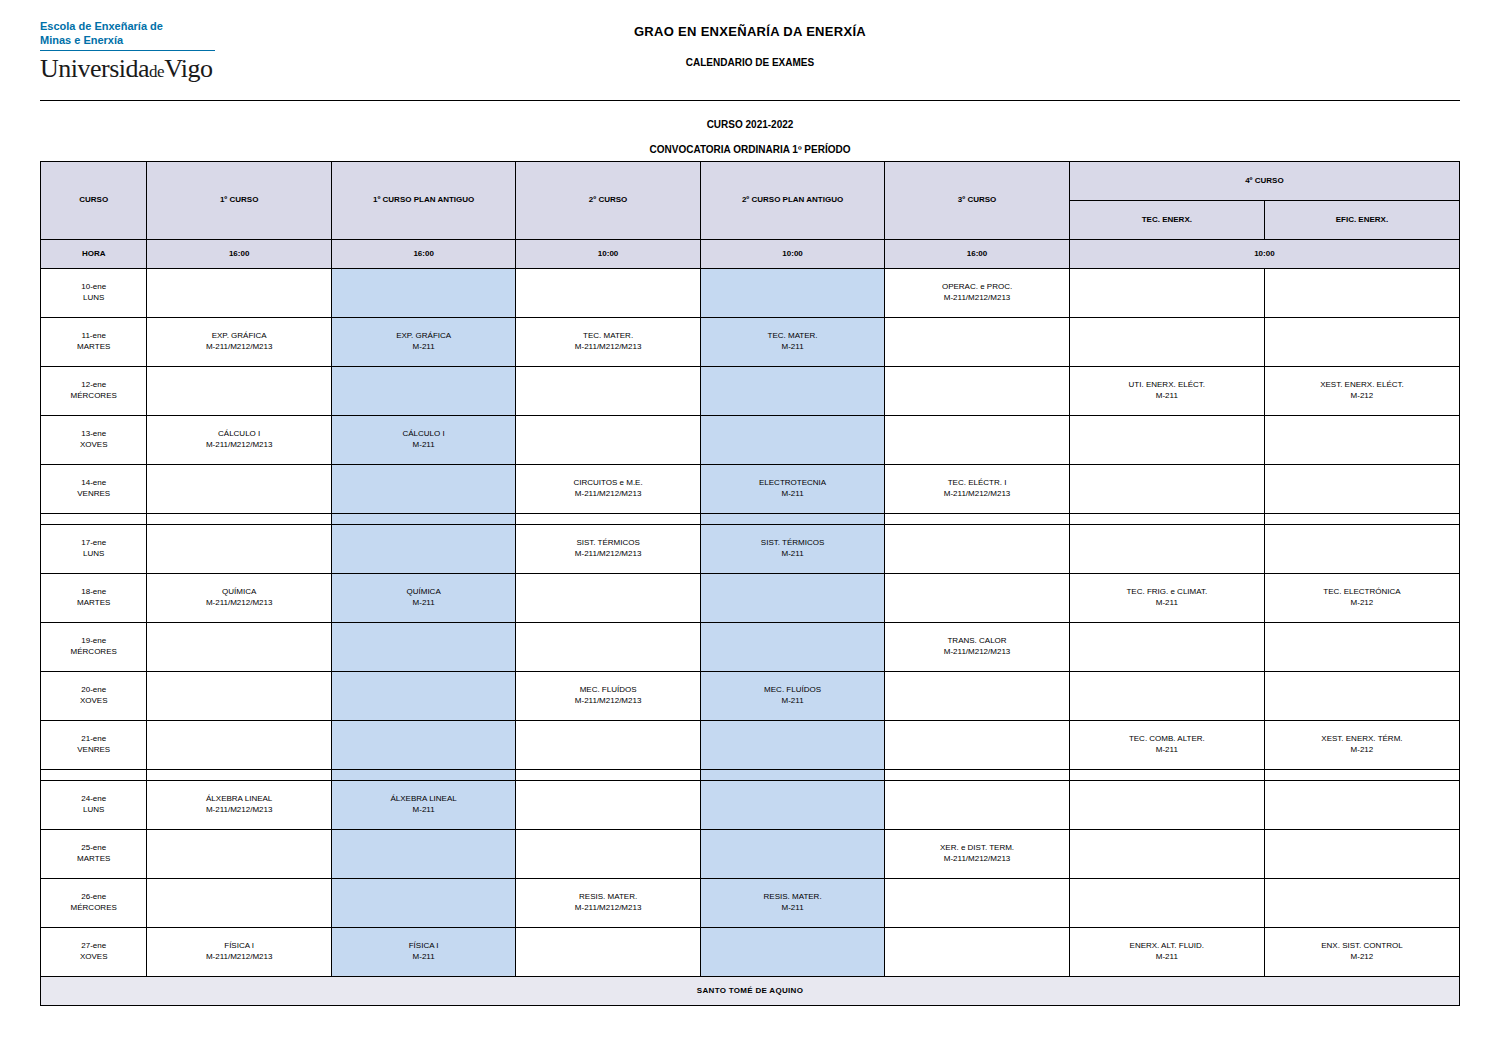Escola de Enxeñaría de
Minas e Enerxía
Universidade Vigo
GRAO EN ENXEÑARÍA DA ENERXÍA
CALENDARIO DE EXAMES
CURSO 2021-2022
CONVOCATORIA ORDINARIA 1º PERÍODO
| CURSO | 1º CURSO | 1º CURSO PLAN ANTIGUO | 2º CURSO | 2º CURSO PLAN ANTIGUO | 3º CURSO | 4º CURSO |
| --- | --- | --- | --- | --- | --- | --- |
| TEC. ENERX. | EFIC. ENERX. |
| HORA | 16:00 | 16:00 | 10:00 | 10:00 | 16:00 | 10:00 |
| 10-ene LUNS | | | | | OPERAC. e PROC. M-211/M212/M213 | | |
| 11-ene MARTES | EXP. GRÁFICA M-211/M212/M213 | EXP. GRÁFICA M-211 | TEC. MATER. M-211/M212/M213 | TEC. MATER. M-211 | | | |
| 12-ene MÉRCORES | | | | | | UTI. ENERX. ELÉCT. M-211 | XEST. ENERX. ELÉCT. M-212 |
| 13-ene XOVES | CÁLCULO I M-211/M212/M213 | CÁLCULO I M-211 | | | | | |
| 14-ene VENRES | | | CIRCUITOS e M.E. M-211/M212/M213 | ELECTROTECNIA M-211 | TEC. ELÉCTR. I M-211/M212/M213 | | |
| 17-ene LUNS | | | SIST. TÉRMICOS M-211/M212/M213 | SIST. TÉRMICOS M-211 | | | |
| 18-ene MARTES | QUÍMICA M-211/M212/M213 | QUÍMICA M-211 | | | | TEC. FRIG. e CLIMAT. M-211 | TEC. ELECTRÓNICA M-212 |
| 19-ene MÉRCORES | | | | | TRANS. CALOR M-211/M212/M213 | | |
| 20-ene XOVES | | | MEC. FLUÍDOS M-211/M212/M213 | MEC. FLUÍDOS M-211 | | | |
| 21-ene VENRES | | | | | | TEC. COMB. ALTER. M-211 | XEST. ENERX. TÉRM. M-212 |
| 24-ene LUNS | ÁLXEBRA LINEAL M-211/M212/M213 | ÁLXEBRA LINEAL M-211 | | | | | |
| 25-ene MARTES | | | | | XER. e DIST. TERM. M-211/M212/M213 | | |
| 26-ene MÉRCORES | | | RESIS. MATER. M-211/M212/M213 | RESIS. MATER. M-211 | | | |
| 27-ene XOVES | FÍSICA I M-211/M212/M213 | FÍSICA I M-211 | | | | ENERX. ALT. FLUID. M-211 | ENX. SIST. CONTROL M-212 |
| SANTO TOMÉ DE AQUINO |